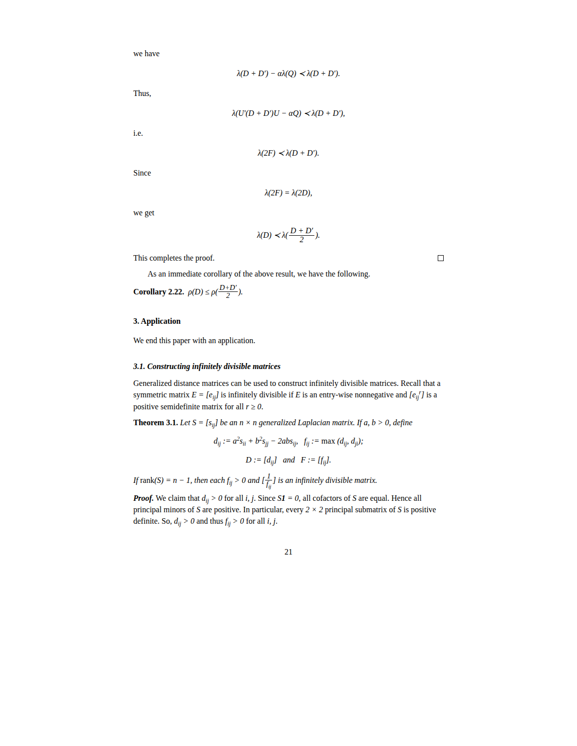we have
λ(D + D′) − αλ(Q) ≺ λ(D + D′).
Thus,
λ(U′(D + D′)U − αQ) ≺ λ(D + D′),
i.e.
λ(2F) ≺ λ(D + D′).
Since
λ(2F) = λ(2D),
we get
λ(D) ≺ λ(D + D′2).
This completes the proof.
As an immediate corollary of the above result, we have the following.
Corollary 2.22. ρ(D) ≤ ρ(D+D′2).
3. Application
We end this paper with an application.
3.1. Constructing infinitely divisible matrices
Generalized distance matrices can be used to construct infinitely divisible matrices. Recall that a symmetric matrix E = [eij] is infinitely divisible if E is an entry-wise nonnegative and [eijr] is a positive semidefinite matrix for all r ≥ 0.
Theorem 3.1. Let S = [sij] be an n × n generalized Laplacian matrix. If a, b > 0, define
dij := a2sii + b2sjj − 2absij, fij := max (dij, dji);
D := [dij] and F := [fij].
If rank(S) = n − 1, then each fij > 0 and [1 fij] is an infinitely divisible matrix.
Proof. We claim that dij > 0 for all i, j. Since S1 = 0, all cofactors of S are equal. Hence all principal minors of S are positive. In particular, every 2 × 2 principal submatrix of S is positive definite. So, dij > 0 and thus fij > 0 for all i, j.
21